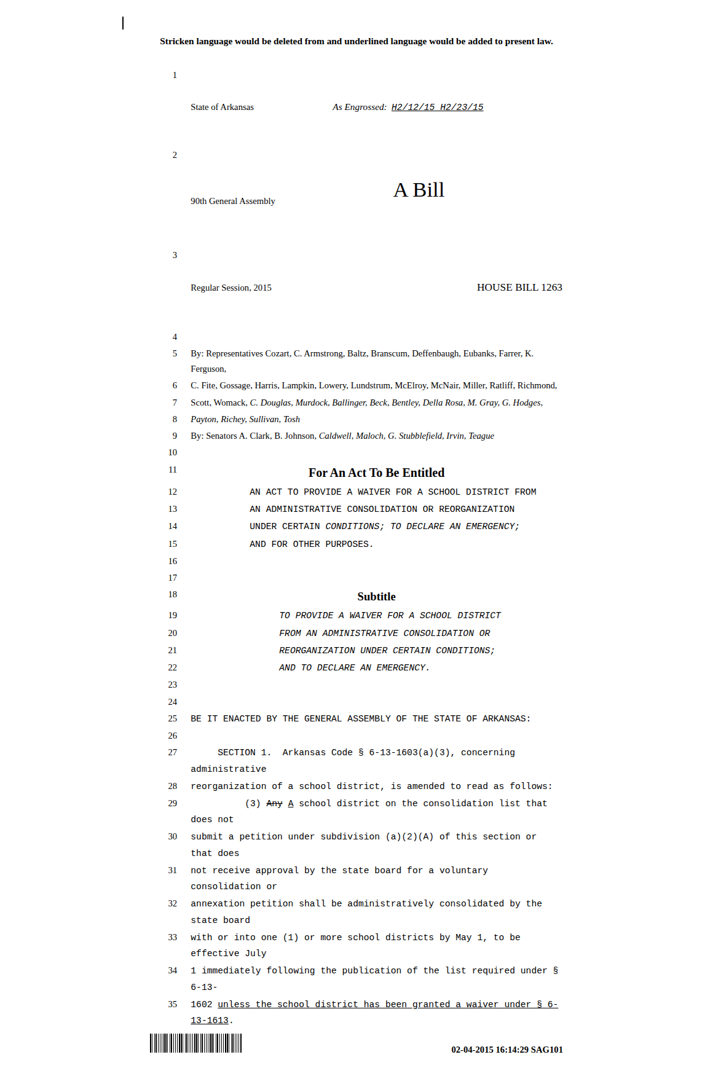Stricken language would be deleted from and underlined language would be added to present law.
| 1 | State of Arkansas As Engrossed: H2/12/15 H2/23/15 |
| 2 | 90th General Assembly A Bill |
| 3 | Regular Session, 2015 HOUSE BILL 1263 |
| 4 | |
| 5 | By: Representatives Cozart, C. Armstrong, Baltz, Branscum, Deffenbaugh, Eubanks, Farrer, K. Ferguson, |
| 6 | C. Fite, Gossage, Harris, Lampkin, Lowery, Lundstrum, McElroy, McNair, Miller, Ratliff, Richmond, |
| 7 | Scott, Womack, C. Douglas, Murdock, Ballinger, Beck, Bentley, Della Rosa, M. Gray, G. Hodges, |
| 8 | Payton, Richey, Sullivan, Tosh |
| 9 | By: Senators A. Clark, B. Johnson, Caldwell, Maloch, G. Stubblefield, Irvin, Teague |
| 10 | |
| 11 | For An Act To Be Entitled |
| 12 | AN ACT TO PROVIDE A WAIVER FOR A SCHOOL DISTRICT FROM |
| 13 | AN ADMINISTRATIVE CONSOLIDATION OR REORGANIZATION |
| 14 | UNDER CERTAIN CONDITIONS; TO DECLARE AN EMERGENCY; |
| 15 | AND FOR OTHER PURPOSES. |
| 16 | |
| 17 | |
| 18 | Subtitle |
| 19 | TO PROVIDE A WAIVER FOR A SCHOOL DISTRICT |
| 20 | FROM AN ADMINISTRATIVE CONSOLIDATION OR |
| 21 | REORGANIZATION UNDER CERTAIN CONDITIONS; |
| 22 | AND TO DECLARE AN EMERGENCY. |
| 23 | |
| 24 | |
| 25 | BE IT ENACTED BY THE GENERAL ASSEMBLY OF THE STATE OF ARKANSAS: |
| 26 | |
| 27 | SECTION 1. Arkansas Code § 6-13-1603(a)(3), concerning administrative |
| 28 | reorganization of a school district, is amended to read as follows: |
| 29 | (3) Any A school district on the consolidation list that does not |
| 30 | submit a petition under subdivision (a)(2)(A) of this section or that does |
| 31 | not receive approval by the state board for a voluntary consolidation or |
| 32 | annexation petition shall be administratively consolidated by the state board |
| 33 | with or into one (1) or more school districts by May 1, to be effective July |
| 34 | 1 immediately following the publication of the list required under § 6-13- |
| 35 | 1602 unless the school district has been granted a waiver under § 6-13-1613 . |
| 36 | |
02-04-2015 16:14:29 SAG101